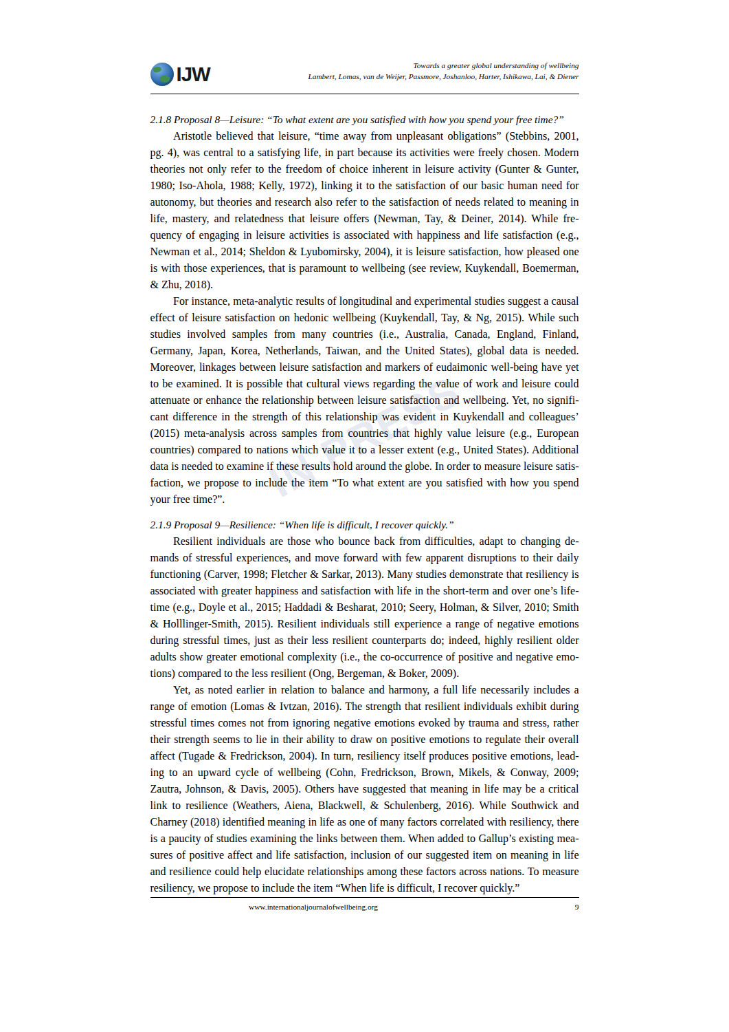IJW
Towards a greater global understanding of wellbeing
Lambert, Lomas, van de Weijer, Passmore, Joshanloo, Harter, Ishikawa, Lai, & Diener
IN PRESS
2.1.8 Proposal 8—Leisure: “To what extent are you satisfied with how you spend your free time?”
Aristotle believed that leisure, “time away from unpleasant obligations” (Stebbins, 2001, pg. 4), was central to a satisfying life, in part because its activities were freely chosen. Modern theories not only refer to the freedom of choice inherent in leisure activity (Gunter & Gunter, 1980; Iso-Ahola, 1988; Kelly, 1972), linking it to the satisfaction of our basic human need for autonomy, but theories and research also refer to the satisfaction of needs related to meaning in life, mastery, and relatedness that leisure offers (Newman, Tay, & Deiner, 2014). While frequency of engaging in leisure activities is associated with happiness and life satisfaction (e.g., Newman et al., 2014; Sheldon & Lyubomirsky, 2004), it is leisure satisfaction, how pleased one is with those experiences, that is paramount to wellbeing (see review, Kuykendall, Boemerman, & Zhu, 2018).
For instance, meta-analytic results of longitudinal and experimental studies suggest a causal effect of leisure satisfaction on hedonic wellbeing (Kuykendall, Tay, & Ng, 2015). While such studies involved samples from many countries (i.e., Australia, Canada, England, Finland, Germany, Japan, Korea, Netherlands, Taiwan, and the United States), global data is needed. Moreover, linkages between leisure satisfaction and markers of eudaimonic well-being have yet to be examined. It is possible that cultural views regarding the value of work and leisure could attenuate or enhance the relationship between leisure satisfaction and wellbeing. Yet, no significant difference in the strength of this relationship was evident in Kuykendall and colleagues’ (2015) meta-analysis across samples from countries that highly value leisure (e.g., European countries) compared to nations which value it to a lesser extent (e.g., United States). Additional data is needed to examine if these results hold around the globe. In order to measure leisure satisfaction, we propose to include the item “To what extent are you satisfied with how you spend your free time?”.
2.1.9 Proposal 9—Resilience: “When life is difficult, I recover quickly.”
Resilient individuals are those who bounce back from difficulties, adapt to changing demands of stressful experiences, and move forward with few apparent disruptions to their daily functioning (Carver, 1998; Fletcher & Sarkar, 2013). Many studies demonstrate that resiliency is associated with greater happiness and satisfaction with life in the short-term and over one’s lifetime (e.g., Doyle et al., 2015; Haddadi & Besharat, 2010; Seery, Holman, & Silver, 2010; Smith & Holllinger-Smith, 2015). Resilient individuals still experience a range of negative emotions during stressful times, just as their less resilient counterparts do; indeed, highly resilient older adults show greater emotional complexity (i.e., the co-occurrence of positive and negative emotions) compared to the less resilient (Ong, Bergeman, & Boker, 2009).
Yet, as noted earlier in relation to balance and harmony, a full life necessarily includes a range of emotion (Lomas & Ivtzan, 2016). The strength that resilient individuals exhibit during stressful times comes not from ignoring negative emotions evoked by trauma and stress, rather their strength seems to lie in their ability to draw on positive emotions to regulate their overall affect (Tugade & Fredrickson, 2004). In turn, resiliency itself produces positive emotions, leading to an upward cycle of wellbeing (Cohn, Fredrickson, Brown, Mikels, & Conway, 2009; Zautra, Johnson, & Davis, 2005). Others have suggested that meaning in life may be a critical link to resilience (Weathers, Aiena, Blackwell, & Schulenberg, 2016). While Southwick and Charney (2018) identified meaning in life as one of many factors correlated with resiliency, there is a paucity of studies examining the links between them. When added to Gallup’s existing measures of positive affect and life satisfaction, inclusion of our suggested item on meaning in life and resilience could help elucidate relationships among these factors across nations. To measure resiliency, we propose to include the item “When life is difficult, I recover quickly.”
www.internationaljournalofwellbeing.org 9